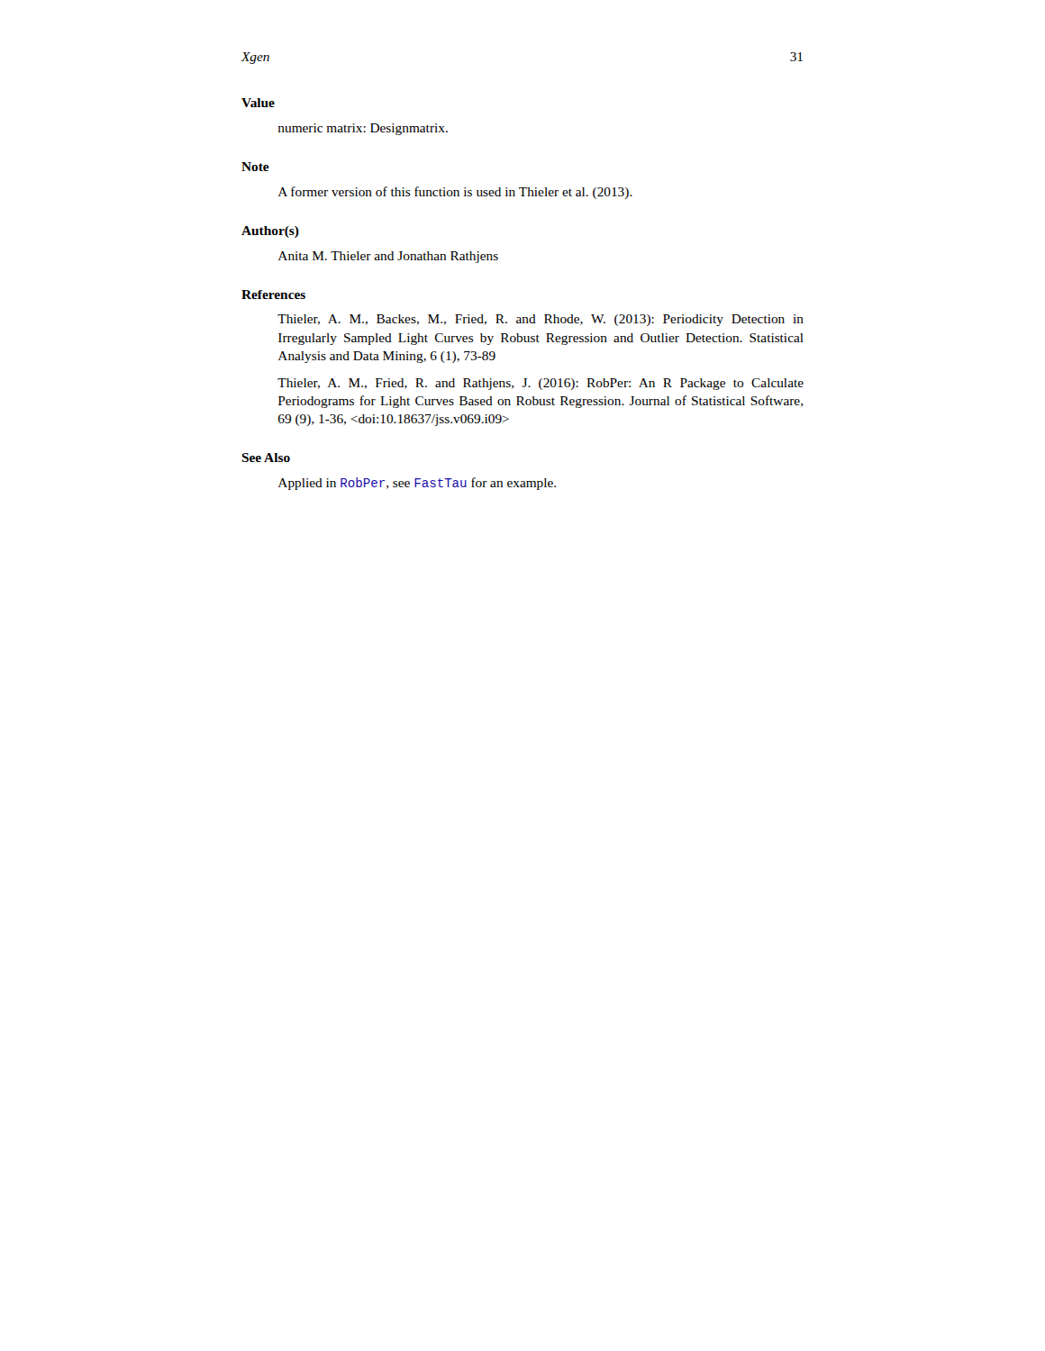Xgen 31
Value
numeric matrix: Designmatrix.
Note
A former version of this function is used in Thieler et al. (2013).
Author(s)
Anita M. Thieler and Jonathan Rathjens
References
Thieler, A. M., Backes, M., Fried, R. and Rhode, W. (2013): Periodicity Detection in Irregularly Sampled Light Curves by Robust Regression and Outlier Detection. Statistical Analysis and Data Mining, 6 (1), 73-89
Thieler, A. M., Fried, R. and Rathjens, J. (2016): RobPer: An R Package to Calculate Periodograms for Light Curves Based on Robust Regression. Journal of Statistical Software, 69 (9), 1-36, <doi:10.18637/jss.v069.i09>
See Also
Applied in RobPer, see FastTau for an example.